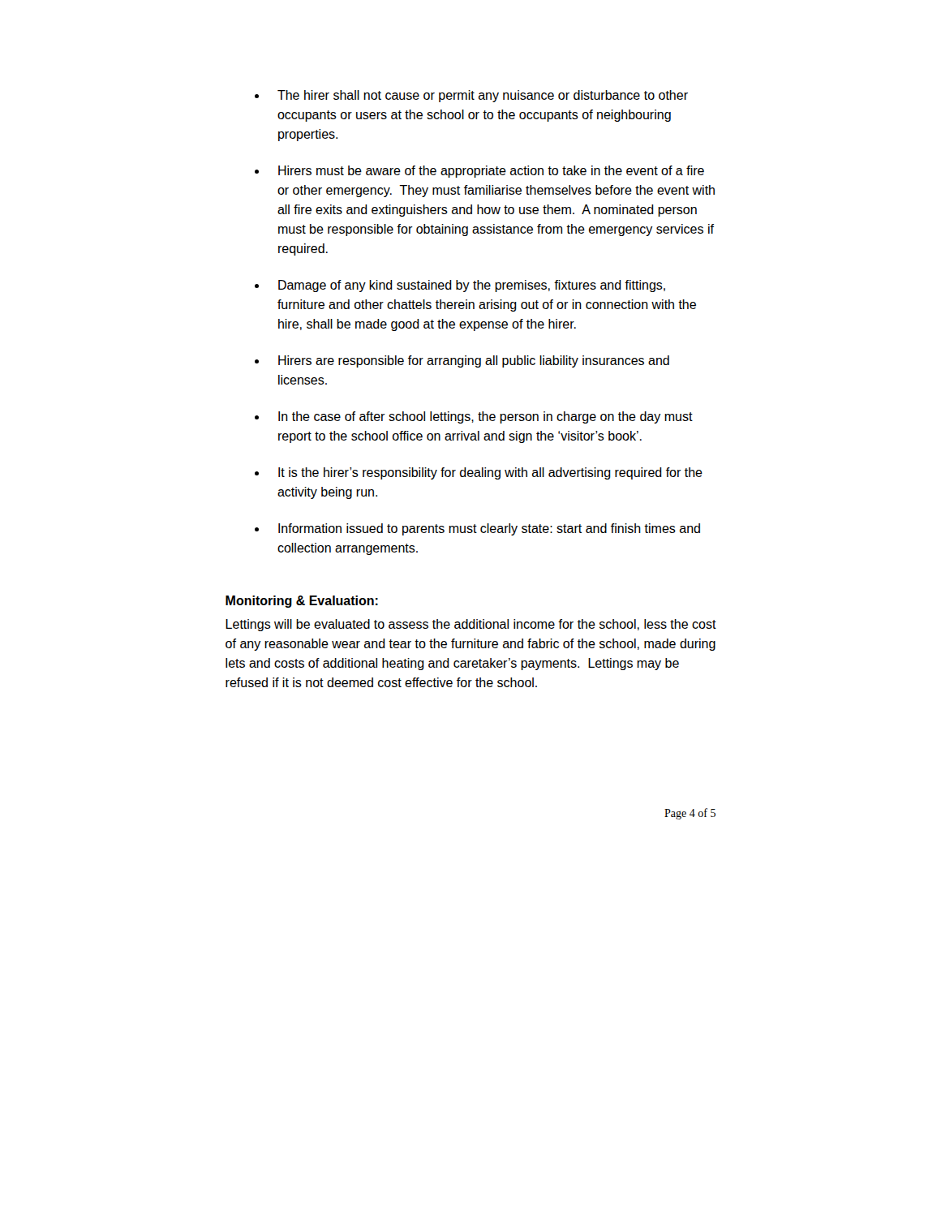The hirer shall not cause or permit any nuisance or disturbance to other occupants or users at the school or to the occupants of neighbouring properties.
Hirers must be aware of the appropriate action to take in the event of a fire or other emergency. They must familiarise themselves before the event with all fire exits and extinguishers and how to use them. A nominated person must be responsible for obtaining assistance from the emergency services if required.
Damage of any kind sustained by the premises, fixtures and fittings, furniture and other chattels therein arising out of or in connection with the hire, shall be made good at the expense of the hirer.
Hirers are responsible for arranging all public liability insurances and licenses.
In the case of after school lettings, the person in charge on the day must report to the school office on arrival and sign the ‘visitor’s book’.
It is the hirer’s responsibility for dealing with all advertising required for the activity being run.
Information issued to parents must clearly state: start and finish times and collection arrangements.
Monitoring & Evaluation:
Lettings will be evaluated to assess the additional income for the school, less the cost of any reasonable wear and tear to the furniture and fabric of the school, made during lets and costs of additional heating and caretaker’s payments. Lettings may be refused if it is not deemed cost effective for the school.
Page 4 of 5